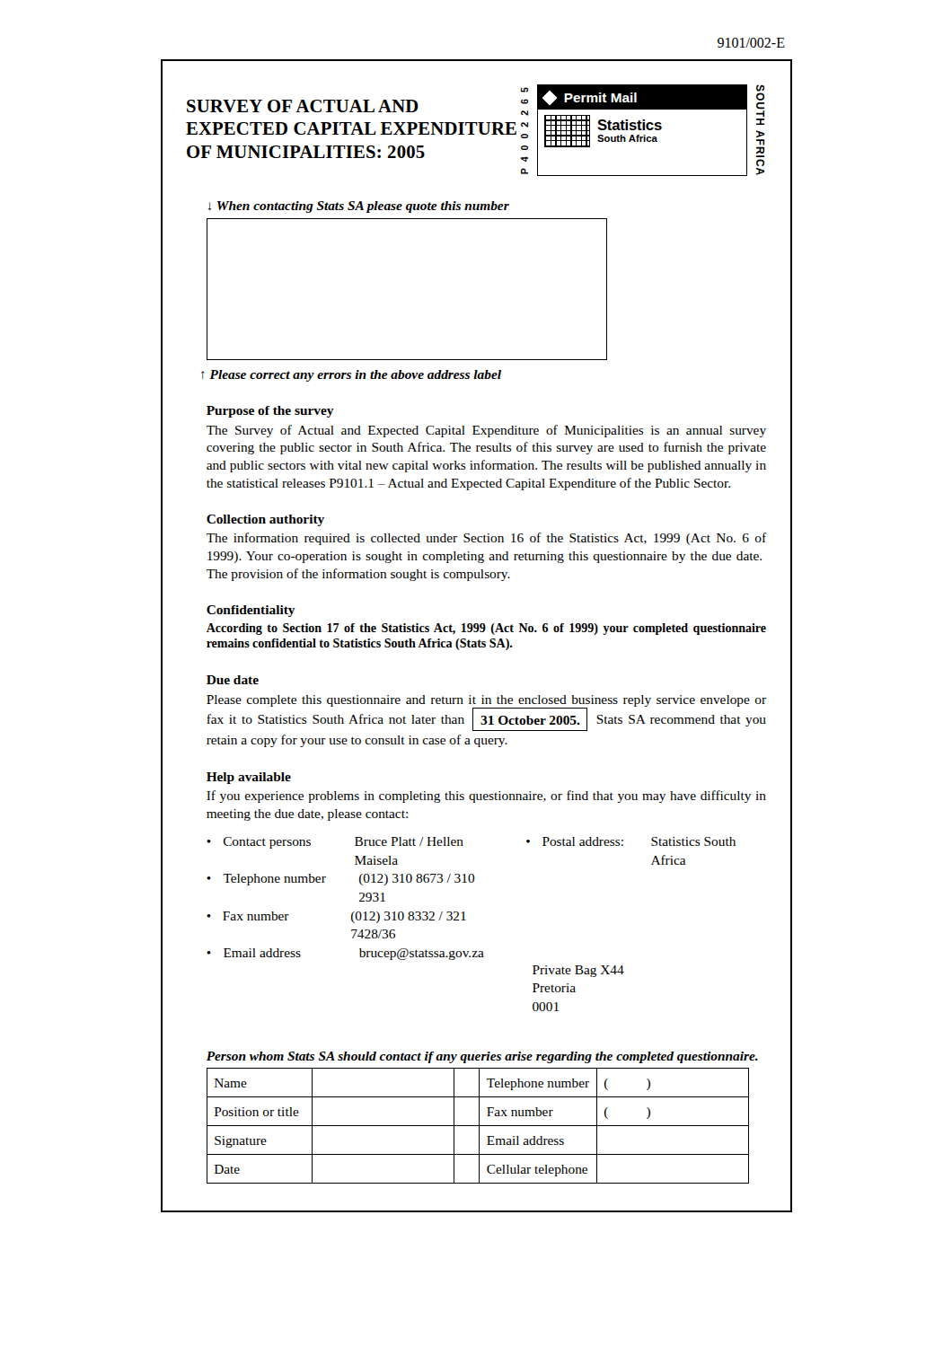9101/002-E
SURVEY OF ACTUAL AND EXPECTED CAPITAL EXPENDITURE OF MUNICIPALITIES: 2005
P 4 0 0 2 2 6 5
Permit Mail
Statistics
South Africa
SOUTH AFRICA
↓ When contacting Stats SA please quote this number
↑ Please correct any errors in the above address label
Purpose of the survey
The Survey of Actual and Expected Capital Expenditure of Municipalities is an annual survey covering the public sector in South Africa. The results of this survey are used to furnish the private and public sectors with vital new capital works information. The results will be published annually in the statistical releases P9101.1 – Actual and Expected Capital Expenditure of the Public Sector.
Collection authority
The information required is collected under Section 16 of the Statistics Act, 1999 (Act No. 6 of 1999). Your co-operation is sought in completing and returning this questionnaire by the due date. The provision of the information sought is compulsory.
Confidentiality
According to Section 17 of the Statistics Act, 1999 (Act No. 6 of 1999) your completed questionnaire remains confidential to Statistics South Africa (Stats SA).
Due date
Please complete this questionnaire and return it in the enclosed business reply service envelope or fax it to Statistics South Africa not later than 31 October 2005. Stats SA recommend that you retain a copy for your use to consult in case of a query.
Help available
If you experience problems in completing this questionnaire, or find that you may have difficulty in meeting the due date, please contact:
Contact persons Bruce Platt / Hellen Maisela
Telephone number(012) 310 8673 / 310 2931
Fax number(012) 310 8332 / 321 7428/36
Email address brucep@statssa.gov.za
Postal address: Statistics South Africa
Private Bag X44
Pretoria
0001
Person whom Stats SA should contact if any queries arise regarding the completed questionnaire.
| Name | | | Telephone number | ( ) |
| Position or title | | | Fax number | ( ) |
| Signature | | | Email address | |
| Date | | | Cellular telephone | |